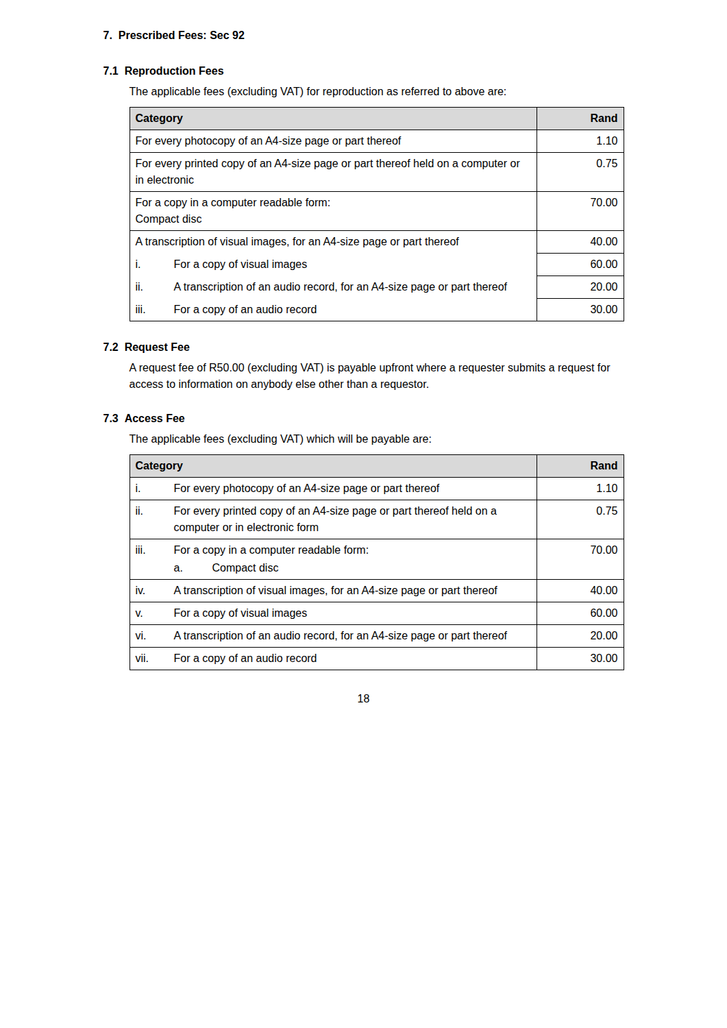7. Prescribed Fees: Sec 92
7.1 Reproduction Fees
The applicable fees (excluding VAT) for reproduction as referred to above are:
| Category | Rand |
| --- | --- |
| For every photocopy of an A4-size page or part thereof | 1.10 |
| For every printed copy of an A4-size page or part thereof held on a computer or in electronic | 0.75 |
| For a copy in a computer readable form: Compact disc | 70.00 |
| A transcription of visual images, for an A4-size page or part thereof | 40.00 |
| i. For a copy of visual images | 60.00 |
| ii. A transcription of an audio record, for an A4-size page or part thereof | 20.00 |
| iii. For a copy of an audio record | 30.00 |
7.2 Request Fee
A request fee of R50.00 (excluding VAT) is payable upfront where a requester submits a request for access to information on anybody else other than a requestor.
7.3 Access Fee
The applicable fees (excluding VAT) which will be payable are:
| Category | Rand |
| --- | --- |
| i. For every photocopy of an A4-size page or part thereof | 1.10 |
| ii. For every printed copy of an A4-size page or part thereof held on a computer or in electronic form | 0.75 |
| iii. For a copy in a computer readable form: a. Compact disc | 70.00 |
| iv. A transcription of visual images, for an A4-size page or part thereof | 40.00 |
| v. For a copy of visual images | 60.00 |
| vi. A transcription of an audio record, for an A4-size page or part thereof | 20.00 |
| vii. For a copy of an audio record | 30.00 |
18